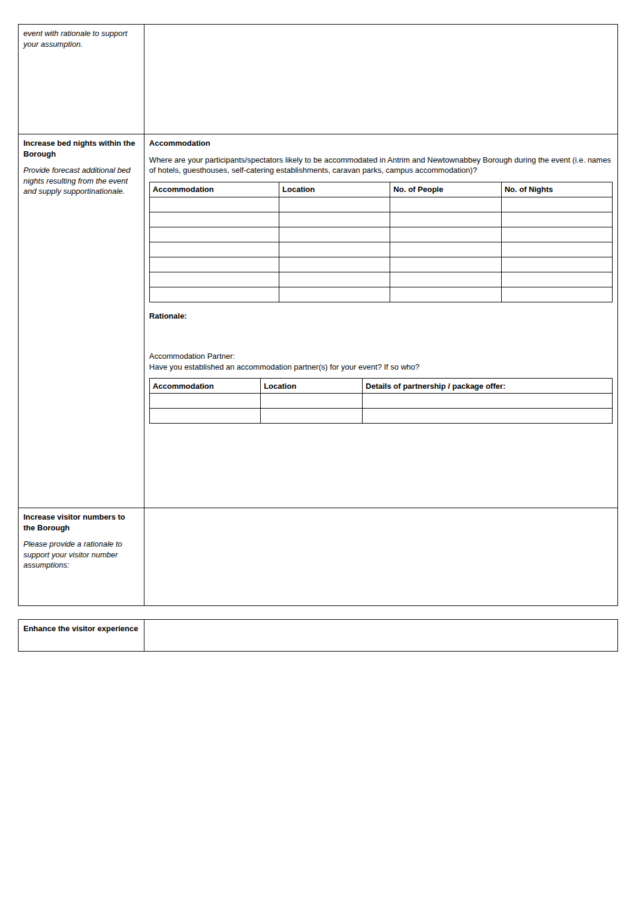| event with rationale to support your assumption. | |
| Increase bed nights within the Borough Provide forecast additional bed nights resulting from the event and supply supportinationale. | Accommodation Where are your participants/spectators likely to be accommodated in Antrim and Newtownabbey Borough during the event (i.e. names of hotels, guesthouses, self-catering establishments, caravan parks, campus accommodation)? / Accommodation / Location / No. of People / No. of Nights / / --- / --- / --- / --- / Rationale: Accommodation Partner: Have you established an accommodation partner(s) for your event? If so who? / Accommodation / Location / Details of partnership / package offer: / / --- / --- / --- / |
| Increase visitor numbers to the Borough Please provide a rationale to support your visitor number assumptions: | |
| Enhance the visitor experience | |